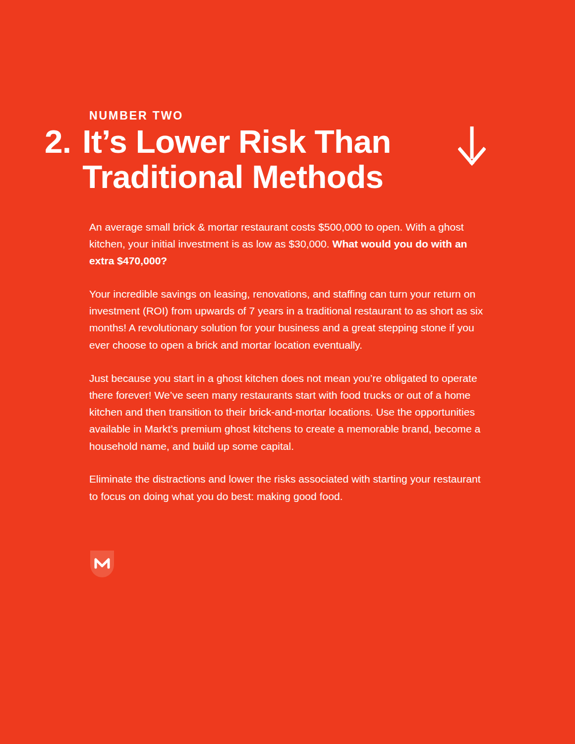Number Two
2. It’s Lower Risk Than Traditional Methods
An average small brick & mortar restaurant costs $500,000 to open. With a ghost kitchen, your initial investment is as low as $30,000. What would you do with an extra $470,000?
Your incredible savings on leasing, renovations, and staffing can turn your return on investment (ROI) from upwards of 7 years in a traditional restaurant to as short as six months! A revolutionary solution for your business and a great stepping stone if you ever choose to open a brick and mortar location eventually.
Just because you start in a ghost kitchen does not mean you’re obligated to operate there forever! We’ve seen many restaurants start with food trucks or out of a home kitchen and then transition to their brick-and-mortar locations. Use the opportunities available in Markt’s premium ghost kitchens to create a memorable brand, become a household name, and build up some capital.
Eliminate the distractions and lower the risks associated with starting your restaurant to focus on doing what you do best: making good food.